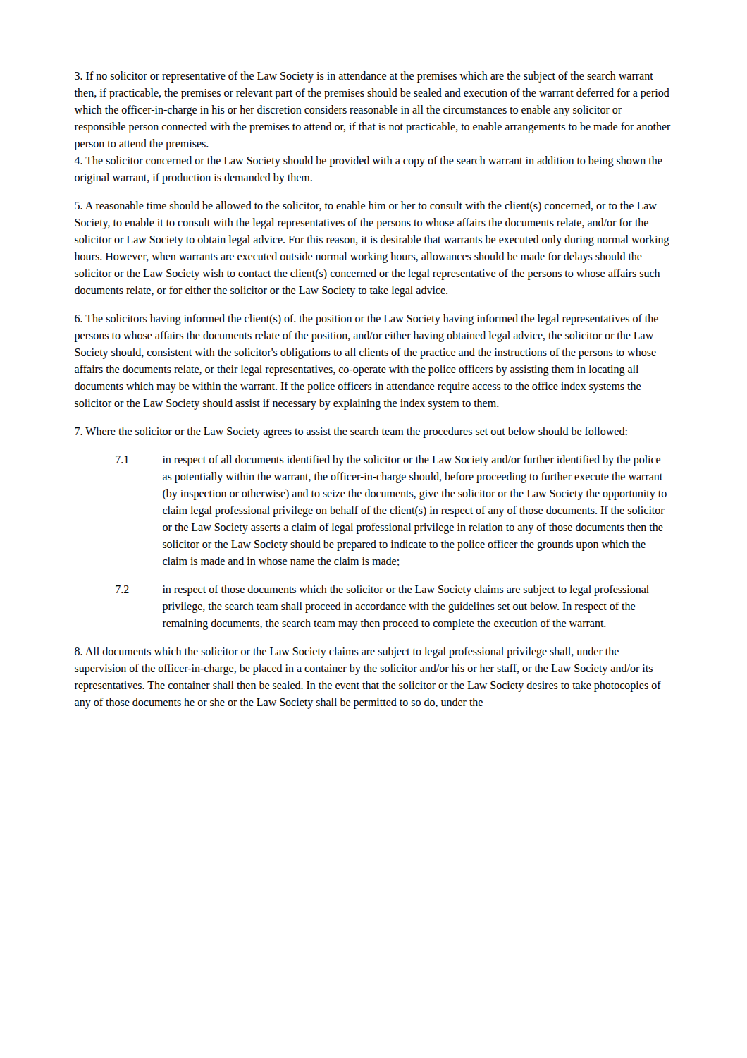3. If no solicitor or representative of the Law Society is in attendance at the premises which are the subject of the search warrant then, if practicable, the premises or relevant part of the premises should be sealed and execution of the warrant deferred for a period which the officer-in-charge in his or her discretion considers reasonable in all the circumstances to enable any solicitor or responsible person connected with the premises to attend or, if that is not practicable, to enable arrangements to be made for another person to attend the premises.
4. The solicitor concerned or the Law Society should be provided with a copy of the search warrant in addition to being shown the original warrant, if production is demanded by them.
5. A reasonable time should be allowed to the solicitor, to enable him or her to consult with the client(s) concerned, or to the Law Society, to enable it to consult with the legal representatives of the persons to whose affairs the documents relate, and/or for the solicitor or Law Society to obtain legal advice. For this reason, it is desirable that warrants be executed only during normal working hours. However, when warrants are executed outside normal working hours, allowances should be made for delays should the solicitor or the Law Society wish to contact the client(s) concerned or the legal representative of the persons to whose affairs such documents relate, or for either the solicitor or the Law Society to take legal advice.
6. The solicitors having informed the client(s) of. the position or the Law Society having informed the legal representatives of the persons to whose affairs the documents relate of the position, and/or either having obtained legal advice, the solicitor or the Law Society should, consistent with the solicitor's obligations to all clients of the practice and the instructions of the persons to whose affairs the documents relate, or their legal representatives, co-operate with the police officers by assisting them in locating all documents which may be within the warrant. If the police officers in attendance require access to the office index systems the solicitor or the Law Society should assist if necessary by explaining the index system to them.
7. Where the solicitor or the Law Society agrees to assist the search team the procedures set out below should be followed:
7.1
in respect of all documents identified by the solicitor or the Law Society and/or further identified by the police as potentially within the warrant, the officer-in-charge should, before proceeding to further execute the warrant (by inspection or otherwise) and to seize the documents, give the solicitor or the Law Society the opportunity to claim legal professional privilege on behalf of the client(s) in respect of any of those documents. If the solicitor or the Law Society asserts a claim of legal professional privilege in relation to any of those documents then the solicitor or the Law Society should be prepared to indicate to the police officer the grounds upon which the claim is made and in whose name the claim is made;
7.2
in respect of those documents which the solicitor or the Law Society claims are subject to legal professional privilege, the search team shall proceed in accordance with the guidelines set out below. In respect of the remaining documents, the search team may then proceed to complete the execution of the warrant.
8. All documents which the solicitor or the Law Society claims are subject to legal professional privilege shall, under the supervision of the officer-in-charge, be placed in a container by the solicitor and/or his or her staff, or the Law Society and/or its representatives. The container shall then be sealed. In the event that the solicitor or the Law Society desires to take photocopies of any of those documents he or she or the Law Society shall be permitted to so do, under the